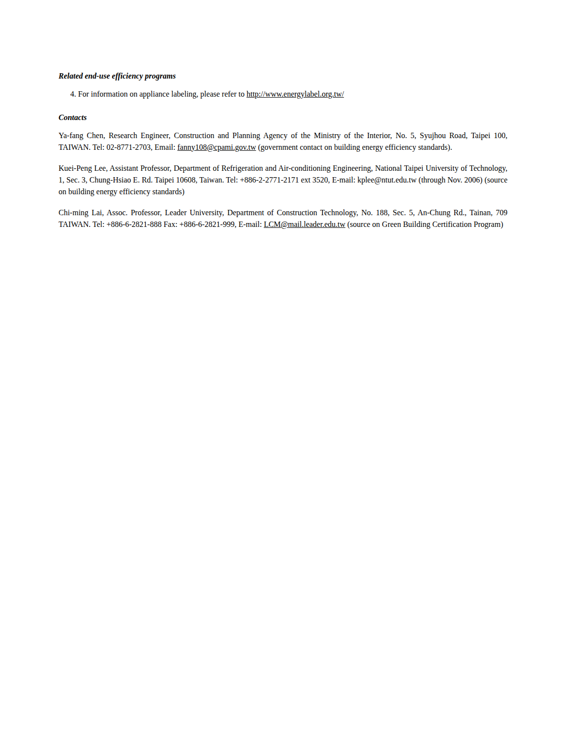Related end-use efficiency programs
For information on appliance labeling, please refer to http://www.energylabel.org.tw/
Contacts
Ya-fang Chen, Research Engineer, Construction and Planning Agency of the Ministry of the Interior, No. 5, Syujhou Road, Taipei 100, TAIWAN. Tel: 02-8771-2703, Email: fanny108@cpami.gov.tw (government contact on building energy efficiency standards).
Kuei-Peng Lee, Assistant Professor, Department of Refrigeration and Air-conditioning Engineering, National Taipei University of Technology, 1, Sec. 3, Chung-Hsiao E. Rd. Taipei 10608, Taiwan. Tel: +886-2-2771-2171 ext 3520, E-mail: kplee@ntut.edu.tw (through Nov. 2006) (source on building energy efficiency standards)
Chi-ming Lai, Assoc. Professor, Leader University, Department of Construction Technology, No. 188, Sec. 5, An-Chung Rd., Tainan, 709 TAIWAN. Tel: +886-6-2821-888 Fax: +886-6-2821-999, E-mail: LCM@mail.leader.edu.tw (source on Green Building Certification Program)